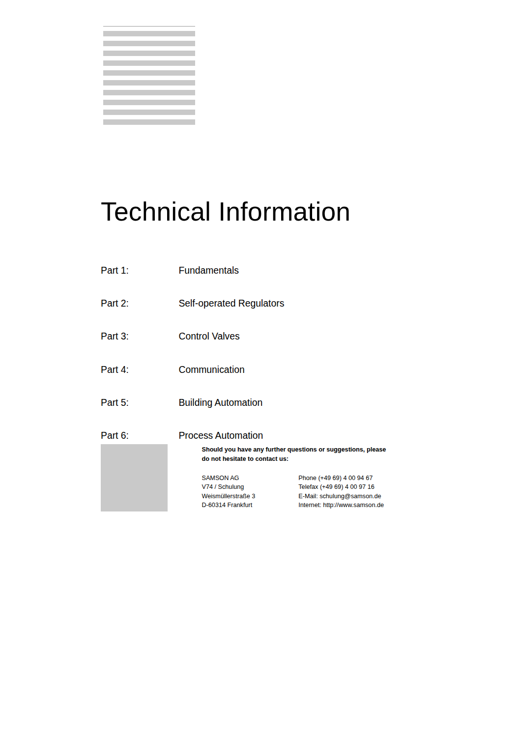Technical Information
| Part 1: | Fundamentals |
| Part 2: | Self-operated Regulators |
| Part 3: | Control Valves |
| Part 4: | Communication |
| Part 5: | Building Automation |
| Part 6: | Process Automation |
Should you have any further questions or suggestions, please do not hesitate to contact us:
SAMSON AG
V74 / Schulung
Weismüllerstraße 3
D-60314 Frankfurt
Phone (+49 69) 4 00 94 67
Telefax (+49 69) 4 00 97 16
E-Mail: schulung@samson.de
Internet: http://www.samson.de